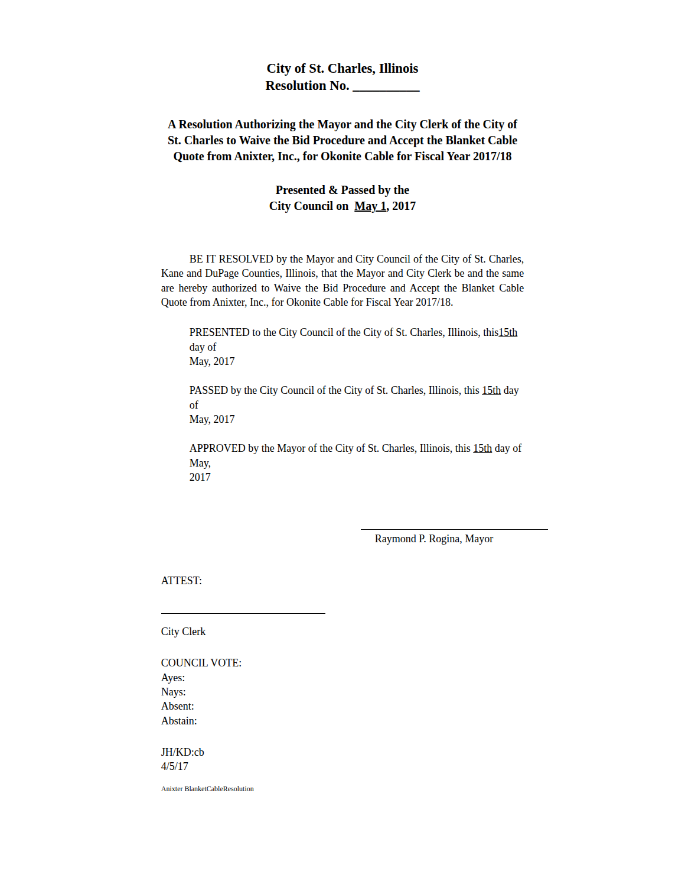City of St. Charles, Illinois
Resolution No. __________
A Resolution Authorizing the Mayor and the City Clerk of the City of St. Charles to Waive the Bid Procedure and Accept the Blanket Cable Quote from Anixter, Inc., for Okonite Cable for Fiscal Year 2017/18
Presented & Passed by the
City Council on May 1, 2017
BE IT RESOLVED by the Mayor and City Council of the City of St. Charles, Kane and DuPage Counties, Illinois, that the Mayor and City Clerk be and the same are hereby authorized to Waive the Bid Procedure and Accept the Blanket Cable Quote from Anixter, Inc., for Okonite Cable for Fiscal Year 2017/18.
PRESENTED to the City Council of the City of St. Charles, Illinois, this15th day of
May, 2017
PASSED by the City Council of the City of St. Charles, Illinois, this 15th day of
May, 2017
APPROVED by the Mayor of the City of St. Charles, Illinois, this 15th day of May,
2017
Raymond P. Rogina, Mayor
ATTEST:
City Clerk
COUNCIL VOTE:
Ayes:
Nays:
Absent:
Abstain:
JH/KD:cb
4/5/17
Anixter BlanketCableResolution